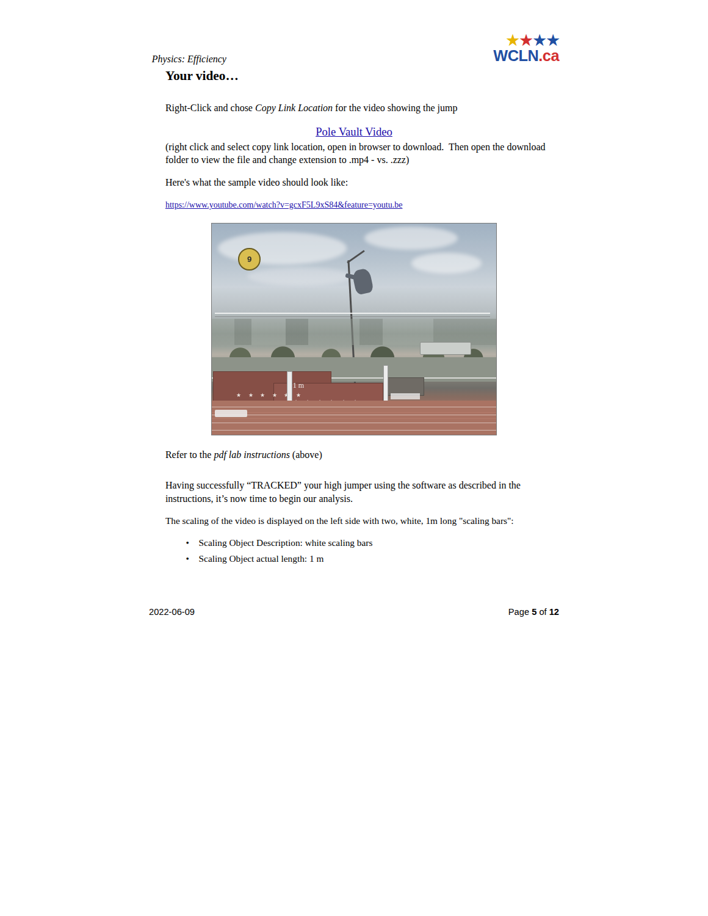Physics: Efficiency
★★★★
WCLN.ca
Your video…
Right-Click and chose Copy Link Location for the video showing the jump
Pole Vault Video
(right click and select copy link location, open in browser to download. Then open the download folder to view the file and change extension to .mp4 - vs. .zzz)
Here's what the sample video should look like:
https://www.youtube.com/watch?v=gcxF5L9xS84&feature=youtu.be
9
★★★★★★
★★★★★★
1 m
Refer to the pdf lab instructions (above)
Having successfully “TRACKED” your high jumper using the software as described in the instructions, it’s now time to begin our analysis.
The scaling of the video is displayed on the left side with two, white, 1m long "scaling bars":
Scaling Object Description: white scaling bars
Scaling Object actual length: 1 m
2022-06-09
Page 5 of 12